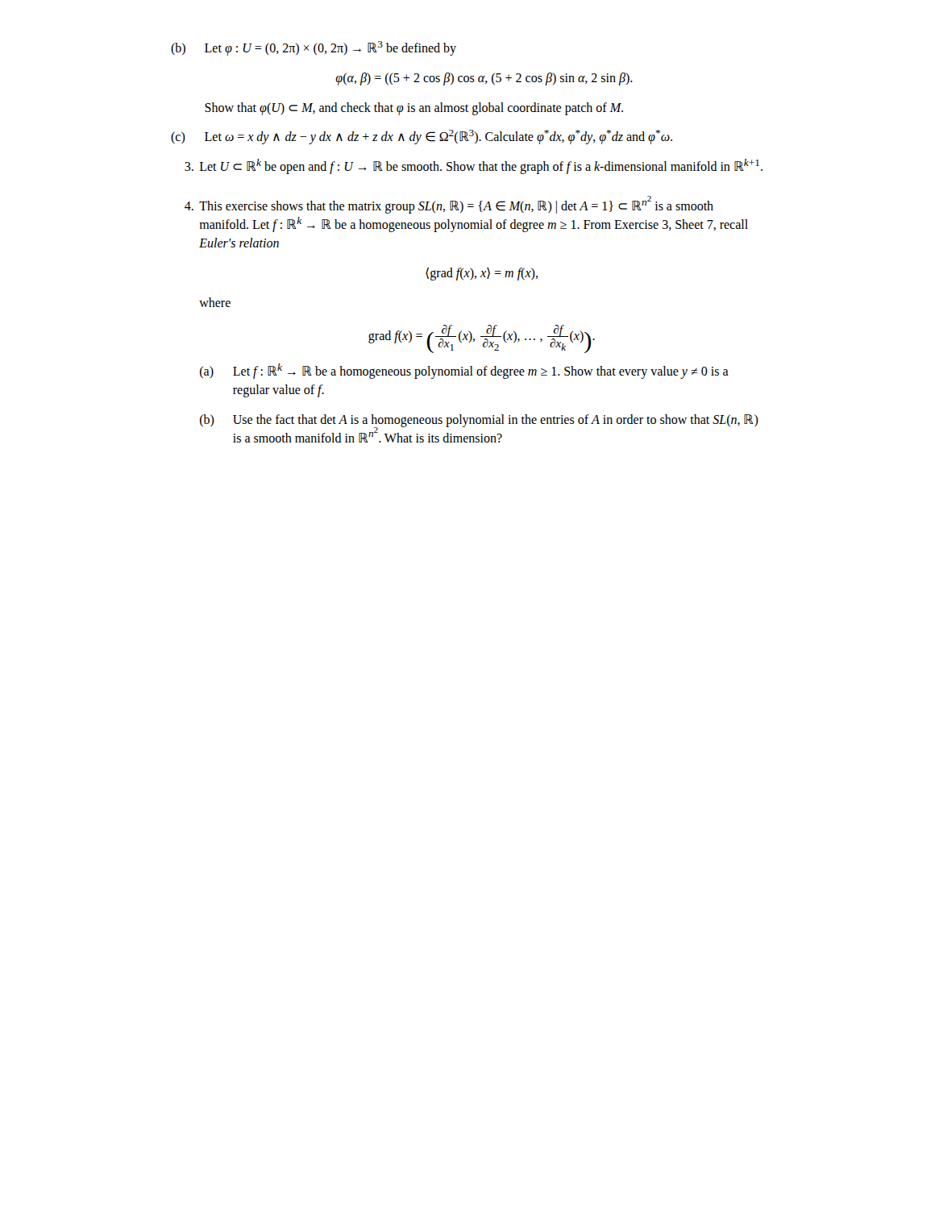Let φ : U = (0, 2π) × (0, 2π) → ℝ3 be defined by
φ(α, β) = ((5 + 2 cos β) cos α, (5 + 2 cos β) sin α, 2 sin β).
Show that φ(U) ⊂ M, and check that φ is an almost global coordinate patch of M.
Let ω = x dy ∧ dz − y dx ∧ dz + z dx ∧ dy ∈ Ω2(ℝ3). Calculate φ*dx, φ*dy, φ*dz and φ*ω.
Let U ⊂ ℝk be open and f : U → ℝ be smooth. Show that the graph of f is a k-dimensional manifold in ℝk+1.
This exercise shows that the matrix group SL(n, ℝ) = {A ∈ M(n, ℝ) | det A = 1} ⊂ ℝn2 is a smooth manifold. Let f : ℝk → ℝ be a homogeneous polynomial of degree m ≥ 1. From Exercise 3, Sheet 7, recall Euler's relation
⟨grad f(x), x⟩ = m f(x),
where
grad f(x) = (∂f∂x1(x), ∂f∂x2(x), … , ∂f∂xk(x)).
Let f : ℝk → ℝ be a homogeneous polynomial of degree m ≥ 1. Show that every value y ≠ 0 is a regular value of f.
Use the fact that det A is a homogeneous polynomial in the entries of A in order to show that SL(n, ℝ) is a smooth manifold in ℝn2. What is its dimension?